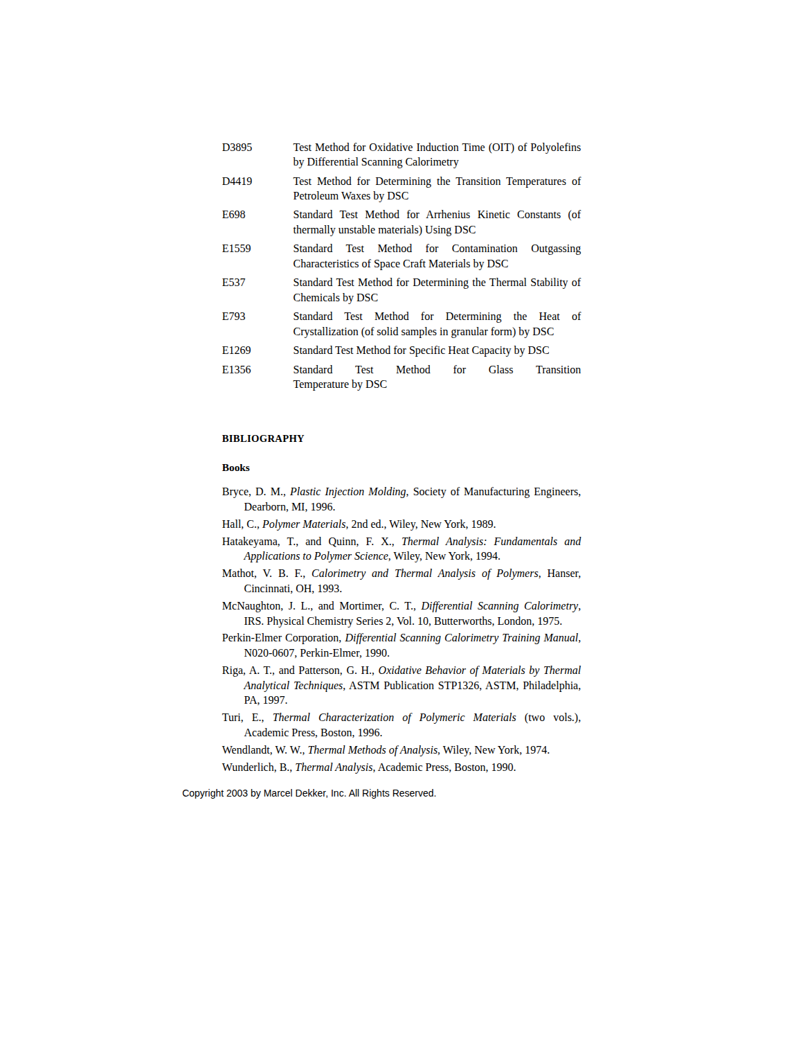| D3895 | Test Method for Oxidative Induction Time (OIT) of Polyolefins by Differential Scanning Calorimetry |
| D4419 | Test Method for Determining the Transition Temperatures of Petroleum Waxes by DSC |
| E698 | Standard Test Method for Arrhenius Kinetic Constants (of thermally unstable materials) Using DSC |
| E1559 | Standard Test Method for Contamination Outgassing Characteristics of Space Craft Materials by DSC |
| E537 | Standard Test Method for Determining the Thermal Stability of Chemicals by DSC |
| E793 | Standard Test Method for Determining the Heat of Crystallization (of solid samples in granular form) by DSC |
| E1269 | Standard Test Method for Specific Heat Capacity by DSC |
| E1356 | Standard Test Method for Glass Transition Temperature by DSC |
BIBLIOGRAPHY
Books
Bryce, D. M., Plastic Injection Molding, Society of Manufacturing Engineers, Dearborn, MI, 1996.
Hall, C., Polymer Materials, 2nd ed., Wiley, New York, 1989.
Hatakeyama, T., and Quinn, F. X., Thermal Analysis: Fundamentals and Applications to Polymer Science, Wiley, New York, 1994.
Mathot, V. B. F., Calorimetry and Thermal Analysis of Polymers, Hanser, Cincinnati, OH, 1993.
McNaughton, J. L., and Mortimer, C. T., Differential Scanning Calorimetry, IRS. Physical Chemistry Series 2, Vol. 10, Butterworths, London, 1975.
Perkin-Elmer Corporation, Differential Scanning Calorimetry Training Manual, N020-0607, Perkin-Elmer, 1990.
Riga, A. T., and Patterson, G. H., Oxidative Behavior of Materials by Thermal Analytical Techniques, ASTM Publication STP1326, ASTM, Philadelphia, PA, 1997.
Turi, E., Thermal Characterization of Polymeric Materials (two vols.), Academic Press, Boston, 1996.
Wendlandt, W. W., Thermal Methods of Analysis, Wiley, New York, 1974.
Wunderlich, B., Thermal Analysis, Academic Press, Boston, 1990.
Copyright 2003 by Marcel Dekker, Inc. All Rights Reserved.